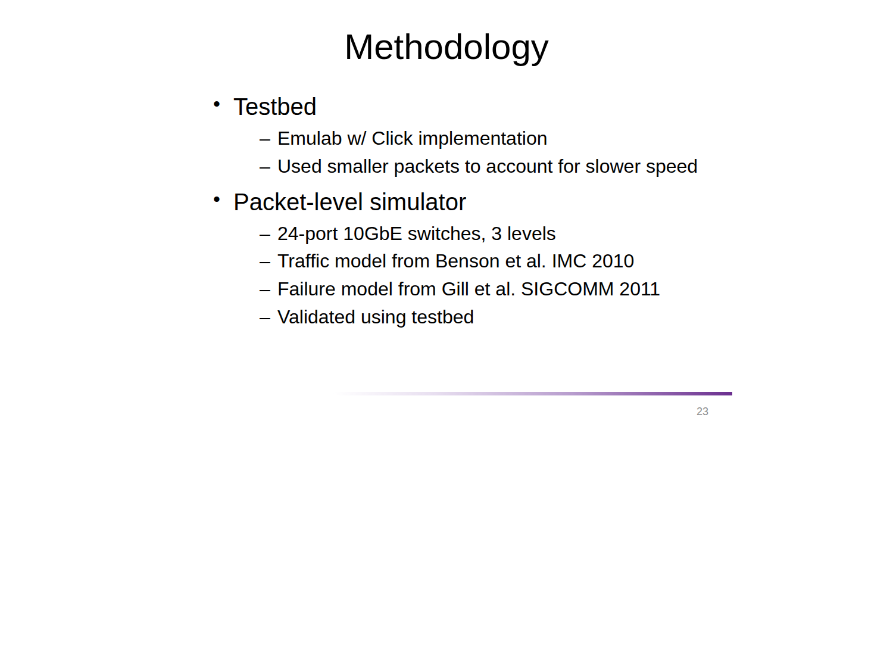Methodology
•Testbed
–Emulab w/ Click implementation
–Used smaller packets to account for slower speed
•Packet-level simulator
–24-port 10GbE switches, 3 levels
–Traffic model from Benson et al. IMC 2010
–Failure model from Gill et al. SIGCOMM 2011
–Validated using testbed
23